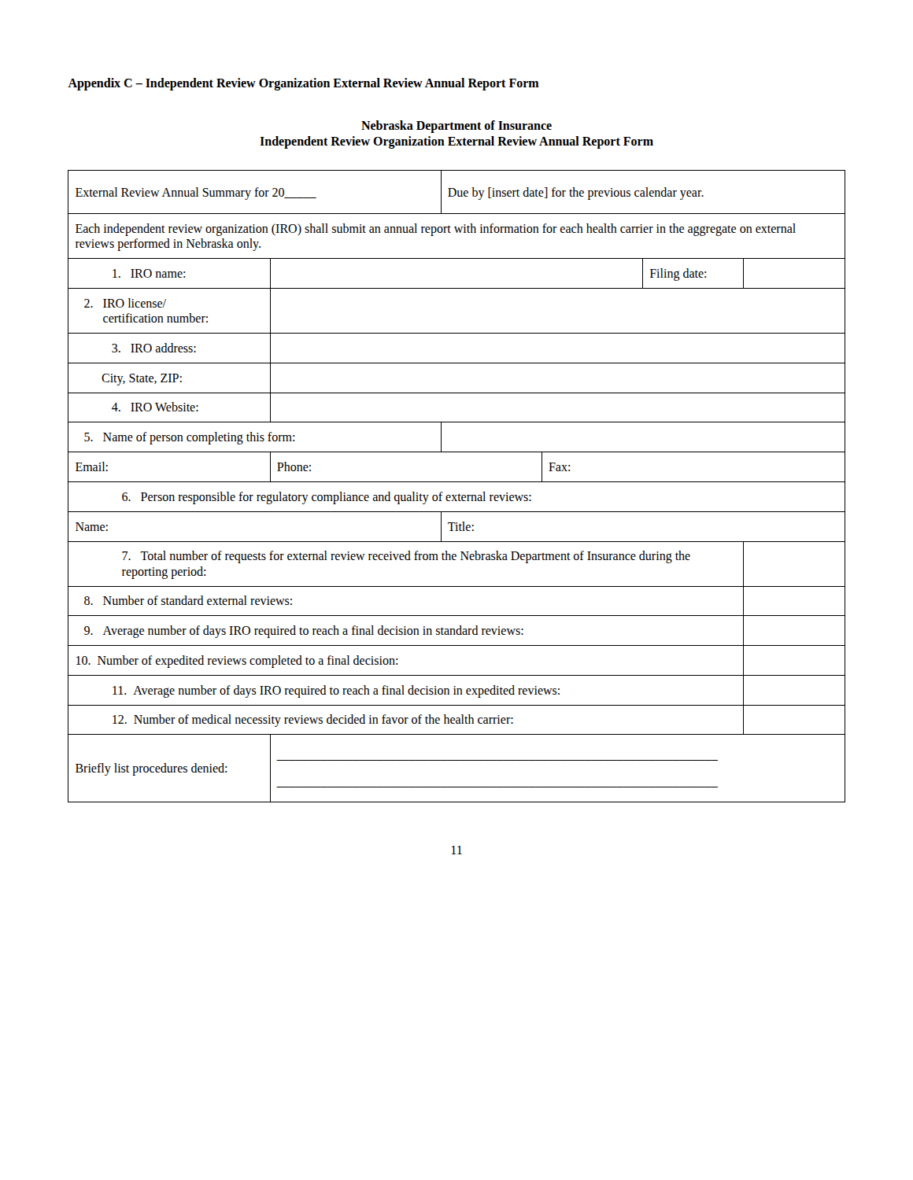Appendix C – Independent Review Organization External Review Annual Report Form
Nebraska Department of Insurance
Independent Review Organization External Review Annual Report Form
| External Review Annual Summary for 20_____ | Due by [insert date] for the previous calendar year. |
| Each independent review organization (IRO) shall submit an annual report with information for each health carrier in the aggregate on external reviews performed in Nebraska only. |
| 1. IRO name: | | Filing date: | |
| 2. IRO license/ certification number: | |
| 3. IRO address: | |
| City, State, ZIP: | |
| 4. IRO Website: | |
| 5. Name of person completing this form: | |
| Email: | Phone: | Fax: |
| 6. Person responsible for regulatory compliance and quality of external reviews: |
| Name: | Title: |
| 7. Total number of requests for external review received from the Nebraska Department of Insurance during the reporting period: | |
| 8. Number of standard external reviews: | |
| 9. Average number of days IRO required to reach a final decision in standard reviews: | |
| 10. Number of expedited reviews completed to a final decision: | |
| 11. Average number of days IRO required to reach a final decision in expedited reviews: | |
| 12. Number of medical necessity reviews decided in favor of the health carrier: | |
| Briefly list procedures denied: | ______________________________________________________________________ ______________________________________________________________________ |
11